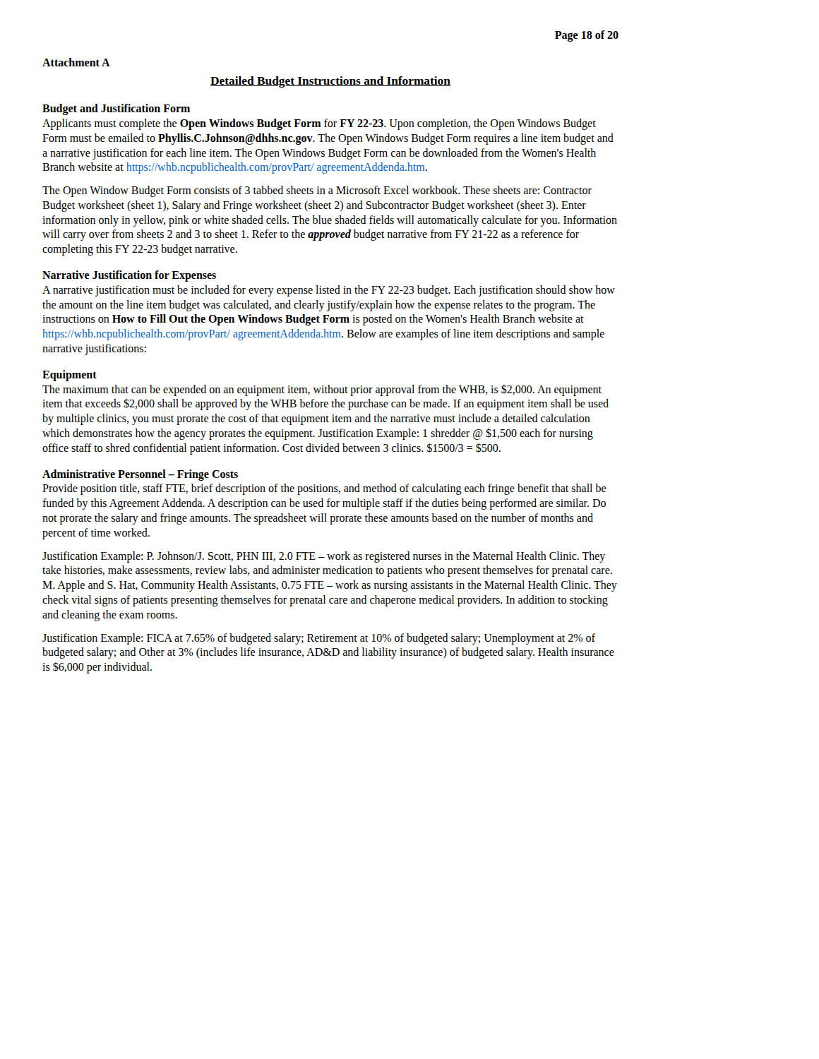Page 18 of 20
Attachment A
Detailed Budget Instructions and Information
Budget and Justification Form
Applicants must complete the Open Windows Budget Form for FY 22-23. Upon completion, the Open Windows Budget Form must be emailed to Phyllis.C.Johnson@dhhs.nc.gov. The Open Windows Budget Form requires a line item budget and a narrative justification for each line item. The Open Windows Budget Form can be downloaded from the Women's Health Branch website at https://whb.ncpublichealth.com/provPart/ agreementAddenda.htm.
The Open Window Budget Form consists of 3 tabbed sheets in a Microsoft Excel workbook. These sheets are: Contractor Budget worksheet (sheet 1), Salary and Fringe worksheet (sheet 2) and Subcontractor Budget worksheet (sheet 3). Enter information only in yellow, pink or white shaded cells. The blue shaded fields will automatically calculate for you. Information will carry over from sheets 2 and 3 to sheet 1. Refer to the approved budget narrative from FY 21-22 as a reference for completing this FY 22-23 budget narrative.
Narrative Justification for Expenses
A narrative justification must be included for every expense listed in the FY 22-23 budget. Each justification should show how the amount on the line item budget was calculated, and clearly justify/explain how the expense relates to the program. The instructions on How to Fill Out the Open Windows Budget Form is posted on the Women's Health Branch website at https://whb.ncpublichealth.com/provPart/ agreementAddenda.htm. Below are examples of line item descriptions and sample narrative justifications:
Equipment
The maximum that can be expended on an equipment item, without prior approval from the WHB, is $2,000. An equipment item that exceeds $2,000 shall be approved by the WHB before the purchase can be made. If an equipment item shall be used by multiple clinics, you must prorate the cost of that equipment item and the narrative must include a detailed calculation which demonstrates how the agency prorates the equipment. Justification Example: 1 shredder @ $1,500 each for nursing office staff to shred confidential patient information. Cost divided between 3 clinics. $1500/3 = $500.
Administrative Personnel – Fringe Costs
Provide position title, staff FTE, brief description of the positions, and method of calculating each fringe benefit that shall be funded by this Agreement Addenda. A description can be used for multiple staff if the duties being performed are similar. Do not prorate the salary and fringe amounts. The spreadsheet will prorate these amounts based on the number of months and percent of time worked.
Justification Example: P. Johnson/J. Scott, PHN III, 2.0 FTE – work as registered nurses in the Maternal Health Clinic. They take histories, make assessments, review labs, and administer medication to patients who present themselves for prenatal care. M. Apple and S. Hat, Community Health Assistants, 0.75 FTE – work as nursing assistants in the Maternal Health Clinic. They check vital signs of patients presenting themselves for prenatal care and chaperone medical providers. In addition to stocking and cleaning the exam rooms.
Justification Example: FICA at 7.65% of budgeted salary; Retirement at 10% of budgeted salary; Unemployment at 2% of budgeted salary; and Other at 3% (includes life insurance, AD&D and liability insurance) of budgeted salary. Health insurance is $6,000 per individual.